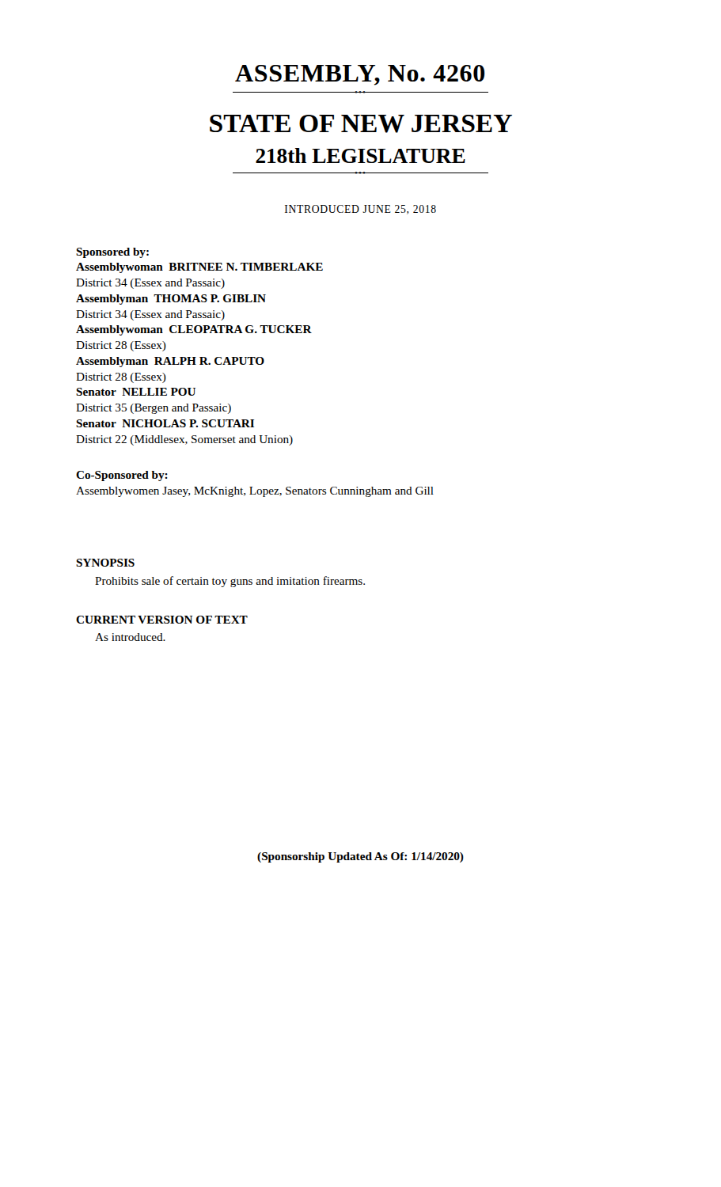ASSEMBLY, No. 4260
•••
STATE OF NEW JERSEY
218th LEGISLATURE
•••
INTRODUCED JUNE 25, 2018
Sponsored by:
Assemblywoman BRITNEE N. TIMBERLAKE
District 34 (Essex and Passaic)
Assemblyman THOMAS P. GIBLIN
District 34 (Essex and Passaic)
Assemblywoman CLEOPATRA G. TUCKER
District 28 (Essex)
Assemblyman RALPH R. CAPUTO
District 28 (Essex)
Senator NELLIE POU
District 35 (Bergen and Passaic)
Senator NICHOLAS P. SCUTARI
District 22 (Middlesex, Somerset and Union)
Co-Sponsored by:
Assemblywomen Jasey, McKnight, Lopez, Senators Cunningham and Gill
SYNOPSIS
Prohibits sale of certain toy guns and imitation firearms.
CURRENT VERSION OF TEXT
As introduced.
(Sponsorship Updated As Of: 1/14/2020)